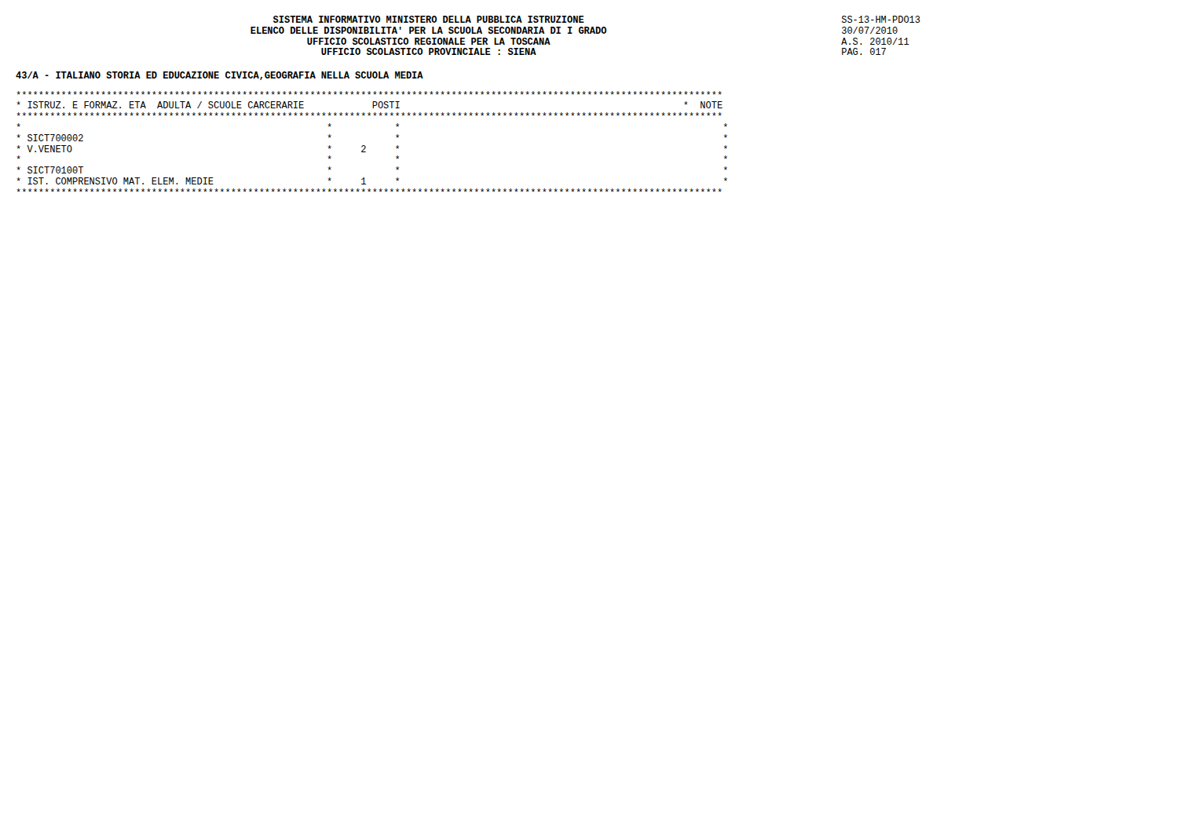| SISTEMA INFORMATIVO MINISTERO DELLA PUBBLICA ISTRUZIONE ELENCO DELLE DISPONIBILITA' PER LA SCUOLA SECONDARIA DI I GRADO UFFICIO SCOLASTICO REGIONALE PER LA TOSCANA UFFICIO SCOLASTICO PROVINCIALE : SIENA | SS-13-HM-PDO13 30/07/2010 A.S. 2010/11 PAG. 017 |
43/A - ITALIANO STORIA ED EDUCAZIONE CIVICA,GEOGRAFIA NELLA SCUOLA MEDIA
*****************************************************************************************************************************
* ISTRUZ. E FORMAZ. ETA  ADULTA / SCUOLE CARCERARIE            POSTI                                                  *  NOTE
*****************************************************************************************************************************
*                                                      *           *                                                         *
* SICT700002                                           *           *                                                         *
* V.VENETO                                             *     2     *                                                         *
*                                                      *           *                                                         *
* SICT70100T                                           *           *                                                         *
* IST. COMPRENSIVO MAT. ELEM. MEDIE                    *     1     *                                                         *
*****************************************************************************************************************************